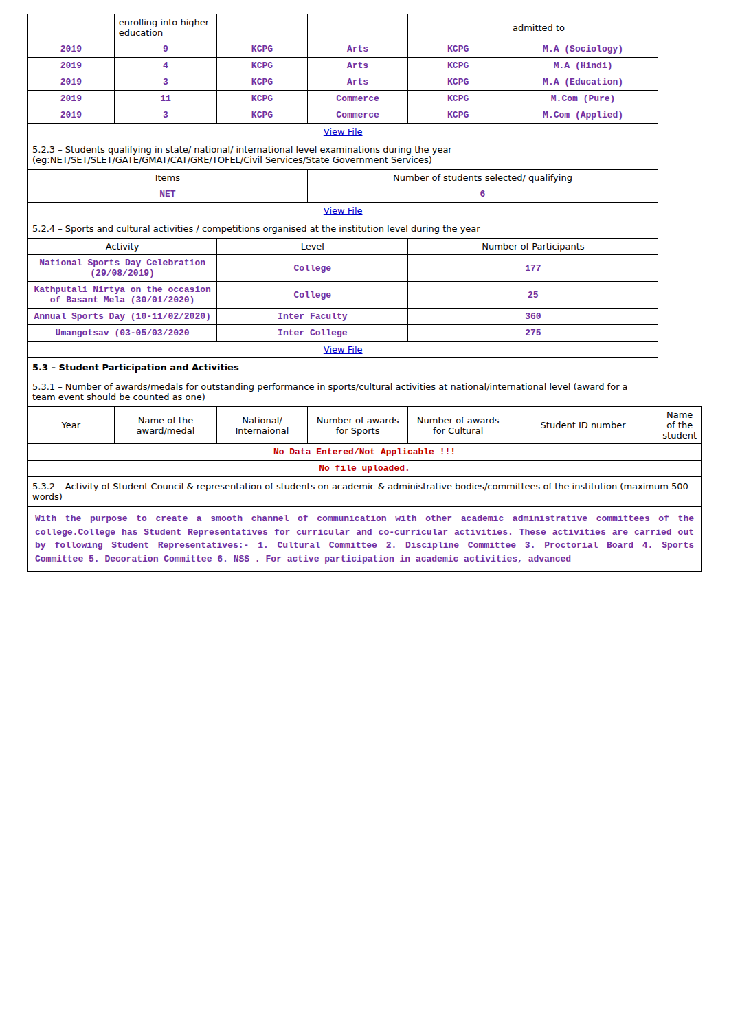| | enrolling into higher education | | | | admitted to |
| 2019 | 9 | KCPG | Arts | KCPG | M.A (Sociology) |
| 2019 | 4 | KCPG | Arts | KCPG | M.A (Hindi) |
| 2019 | 3 | KCPG | Arts | KCPG | M.A (Education) |
| 2019 | 11 | KCPG | Commerce | KCPG | M.Com (Pure) |
| 2019 | 3 | KCPG | Commerce | KCPG | M.Com (Applied) |
| View File |
| 5.2.3 – Students qualifying in state/ national/ international level examinations during the year (eg:NET/SET/SLET/GATE/GMAT/CAT/GRE/TOFEL/Civil Services/State Government Services) |
| Items | Number of students selected/ qualifying |
| NET | 6 |
| View File |
| 5.2.4 – Sports and cultural activities / competitions organised at the institution level during the year |
| Activity | Level | Number of Participants |
| National Sports Day Celebration (29/08/2019) | College | 177 |
| Kathputali Nirtya on the occasion of Basant Mela (30/01/2020) | College | 25 |
| Annual Sports Day (10-11/02/2020) | Inter Faculty | 360 |
| Umangotsav (03-05/03/2020 | Inter College | 275 |
| View File |
| 5.3 – Student Participation and Activities |
| 5.3.1 – Number of awards/medals for outstanding performance in sports/cultural activities at national/international level (award for a team event should be counted as one) |
| Year | Name of the award/medal | National/ Internaional | Number of awards for Sports | Number of awards for Cultural | Student ID number | Name of the student |
| No Data Entered/Not Applicable !!! |
| No file uploaded. |
| 5.3.2 – Activity of Student Council & representation of students on academic & administrative bodies/committees of the institution (maximum 500 words) |
| With the purpose to create a smooth channel of communication with other academic administrative committees of the college.College has Student Representatives for curricular and co-curricular activities. These activities are carried out by following Student Representatives:- 1. Cultural Committee 2. Discipline Committee 3. Proctorial Board 4. Sports Committee 5. Decoration Committee 6. NSS . For active participation in academic activities, advanced |